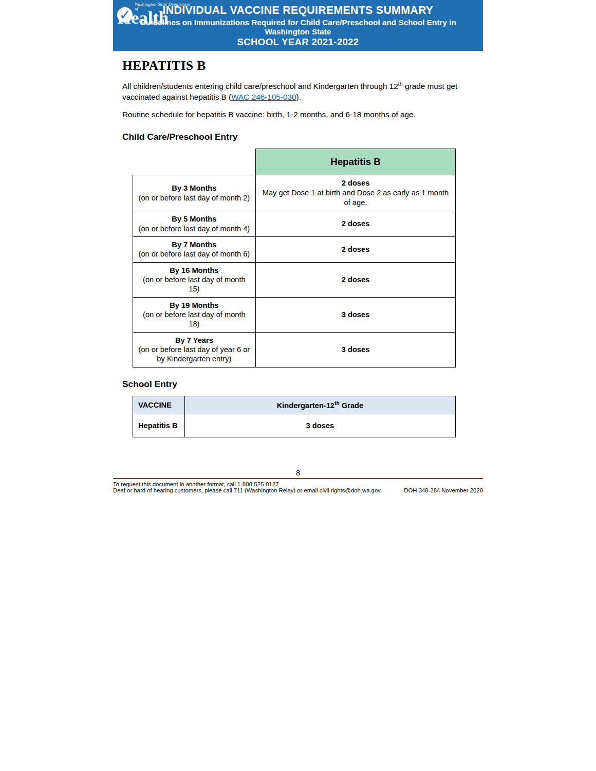✓ Washington State Department of Health
INDIVIDUAL VACCINE REQUIREMENTS SUMMARY
Guidelines on Immunizations Required for Child Care/Preschool and School Entry in Washington State
SCHOOL YEAR 2021-2022
HEPATITIS B
All children/students entering child care/preschool and Kindergarten through 12th grade must get vaccinated against hepatitis B (WAC 246-105-030).
Routine schedule for hepatitis B vaccine: birth, 1-2 months, and 6-18 months of age.
Child Care/Preschool Entry
| | Hepatitis B |
| By 3 Months (on or before last day of month 2) | 2 doses May get Dose 1 at birth and Dose 2 as early as 1 month of age. |
| By 5 Months (on or before last day of month 4) | 2 doses |
| By 7 Months (on or before last day of month 6) | 2 doses |
| By 16 Months (on or before last day of month 15) | 2 doses |
| By 19 Months (on or before last day of month 18) | 3 doses |
| By 7 Years (on or before last day of year 6 or by Kindergarten entry) | 3 doses |
School Entry
| VACCINE | Kindergarten-12 th Grade |
| --- | --- |
| Hepatitis B | 3 doses |
8
To request this document in another format, call 1-800-525-0127.
Deaf or hard of hearing customers, please call 711 (Washington Relay) or email civil.rights@doh.wa.gov.
DOH 348-284 November 2020